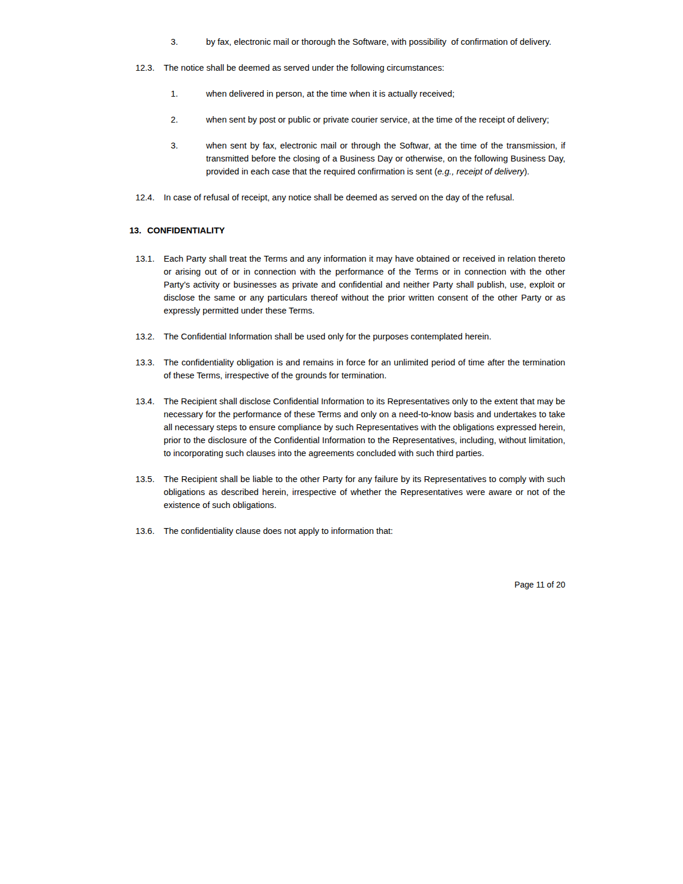3.
by fax, electronic mail or thorough the Software, with possibility of confirmation of delivery.
12.3.
The notice shall be deemed as served under the following circumstances:
1.
when delivered in person, at the time when it is actually received;
2.
when sent by post or public or private courier service, at the time of the receipt of delivery;
3.
when sent by fax, electronic mail or through the Softwar, at the time of the transmission, if transmitted before the closing of a Business Day or otherwise, on the following Business Day, provided in each case that the required confirmation is sent (e.g., receipt of delivery).
12.4.
In case of refusal of receipt, any notice shall be deemed as served on the day of the refusal.
13.
CONFIDENTIALITY
13.1.
Each Party shall treat the Terms and any information it may have obtained or received in relation thereto or arising out of or in connection with the performance of the Terms or in connection with the other Party’s activity or businesses as private and confidential and neither Party shall publish, use, exploit or disclose the same or any particulars thereof without the prior written consent of the other Party or as expressly permitted under these Terms.
13.2.
The Confidential Information shall be used only for the purposes contemplated herein.
13.3.
The confidentiality obligation is and remains in force for an unlimited period of time after the termination of these Terms, irrespective of the grounds for termination.
13.4.
The Recipient shall disclose Confidential Information to its Representatives only to the extent that may be necessary for the performance of these Terms and only on a need-to-know basis and undertakes to take all necessary steps to ensure compliance by such Representatives with the obligations expressed herein, prior to the disclosure of the Confidential Information to the Representatives, including, without limitation, to incorporating such clauses into the agreements concluded with such third parties.
13.5.
The Recipient shall be liable to the other Party for any failure by its Representatives to comply with such obligations as described herein, irrespective of whether the Representatives were aware or not of the existence of such obligations.
13.6.
The confidentiality clause does not apply to information that:
Page 11 of 20